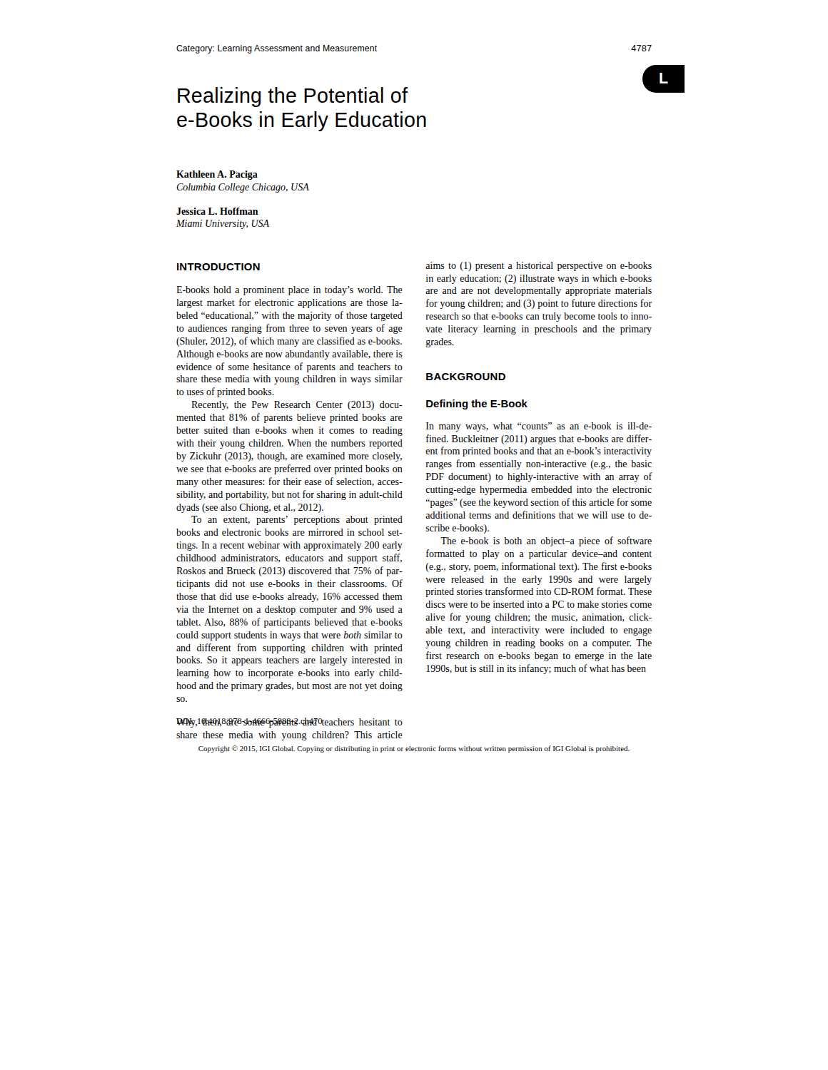L
Category: Learning Assessment and Measurement 4787
Realizing the Potential of
e-Books in Early Education
Kathleen A. Paciga
Columbia College Chicago, USA
Jessica L. Hoffman
Miami University, USA
INTRODUCTION
E-books hold a prominent place in today’s world. The largest market for electronic applications are those labeled “educational,” with the majority of those targeted to audiences ranging from three to seven years of age (Shuler, 2012), of which many are classified as e-books. Although e-books are now abundantly available, there is evidence of some hesitance of parents and teachers to share these media with young children in ways similar to uses of printed books.
Recently, the Pew Research Center (2013) documented that 81% of parents believe printed books are better suited than e-books when it comes to reading with their young children. When the numbers reported by Zickuhr (2013), though, are examined more closely, we see that e-books are preferred over printed books on many other measures: for their ease of selection, accessibility, and portability, but not for sharing in adult-child dyads (see also Chiong, et al., 2012).
To an extent, parents’ perceptions about printed books and electronic books are mirrored in school settings. In a recent webinar with approximately 200 early childhood administrators, educators and support staff, Roskos and Brueck (2013) discovered that 75% of participants did not use e-books in their classrooms. Of those that did use e-books already, 16% accessed them via the Internet on a desktop computer and 9% used a tablet. Also, 88% of participants believed that e-books could support students in ways that were both similar to and different from supporting children with printed books. So it appears teachers are largely interested in learning how to incorporate e-books into early childhood and the primary grades, but most are not yet doing so.
Why, then, are some parents and teachers hesitant to share these media with young children? This article aims to (1) present a historical perspective on e-books in early education; (2) illustrate ways in which e-books are and are not developmentally appropriate materials for young children; and (3) point to future directions for research so that e-books can truly become tools to innovate literacy learning in preschools and the primary grades.
BACKGROUND
Defining the E-Book
In many ways, what “counts” as an e-book is ill-defined. Buckleitner (2011) argues that e-books are different from printed books and that an e-book’s interactivity ranges from essentially non-interactive (e.g., the basic PDF document) to highly-interactive with an array of cutting-edge hypermedia embedded into the electronic “pages” (see the keyword section of this article for some additional terms and definitions that we will use to describe e-books).
The e-book is both an object–a piece of software formatted to play on a particular device–and content (e.g., story, poem, informational text). The first e-books were released in the early 1990s and were largely printed stories transformed into CD-ROM format. These discs were to be inserted into a PC to make stories come alive for young children; the music, animation, clickable text, and interactivity were included to engage young children in reading books on a computer. The first research on e-books began to emerge in the late 1990s, but is still in its infancy; much of what has been
DOI: 10.4018/978-1-4666-5888-2.ch470
Copyright © 2015, IGI Global. Copying or distributing in print or electronic forms without written permission of IGI Global is prohibited.